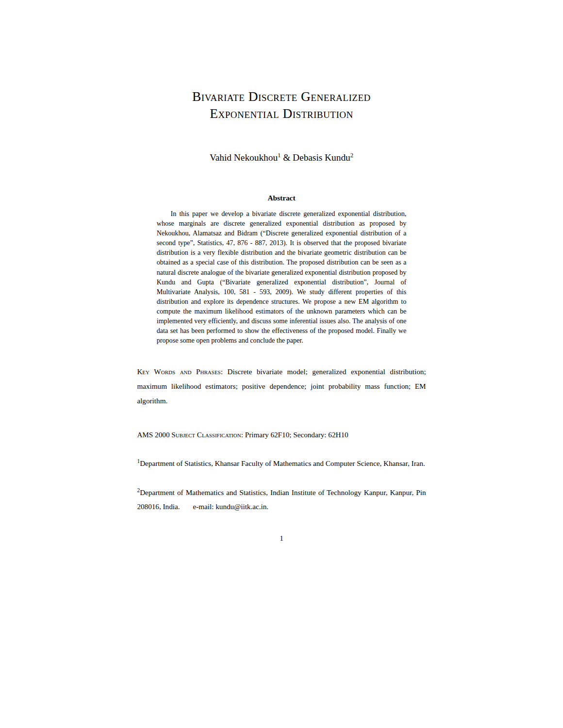Bivariate Discrete Generalized
Exponential Distribution
Vahid Nekoukhou1 & Debasis Kundu2
Abstract
In this paper we develop a bivariate discrete generalized exponential distribution, whose marginals are discrete generalized exponential distribution as proposed by Nekoukhou, Alamatsaz and Bidram (“Discrete generalized exponential distribution of a second type”, Statistics, 47, 876 - 887, 2013). It is observed that the proposed bivariate distribution is a very flexible distribution and the bivariate geometric distribution can be obtained as a special case of this distribution. The proposed distribution can be seen as a natural discrete analogue of the bivariate generalized exponential distribution proposed by Kundu and Gupta (“Bivariate generalized exponential distribution”, Journal of Multivariate Analysis, 100, 581 - 593, 2009). We study different properties of this distribution and explore its dependence structures. We propose a new EM algorithm to compute the maximum likelihood estimators of the unknown parameters which can be implemented very efficiently, and discuss some inferential issues also. The analysis of one data set has been performed to show the effectiveness of the proposed model. Finally we propose some open problems and conclude the paper.
Key Words and Phrases: Discrete bivariate model; generalized exponential distribution; maximum likelihood estimators; positive dependence; joint probability mass function; EM algorithm.
AMS 2000 Subject Classification: Primary 62F10; Secondary: 62H10
1Department of Statistics, Khansar Faculty of Mathematics and Computer Science, Khansar, Iran.
2Department of Mathematics and Statistics, Indian Institute of Technology Kanpur, Kanpur, Pin 208016, India. e-mail: kundu@iitk.ac.in.
1